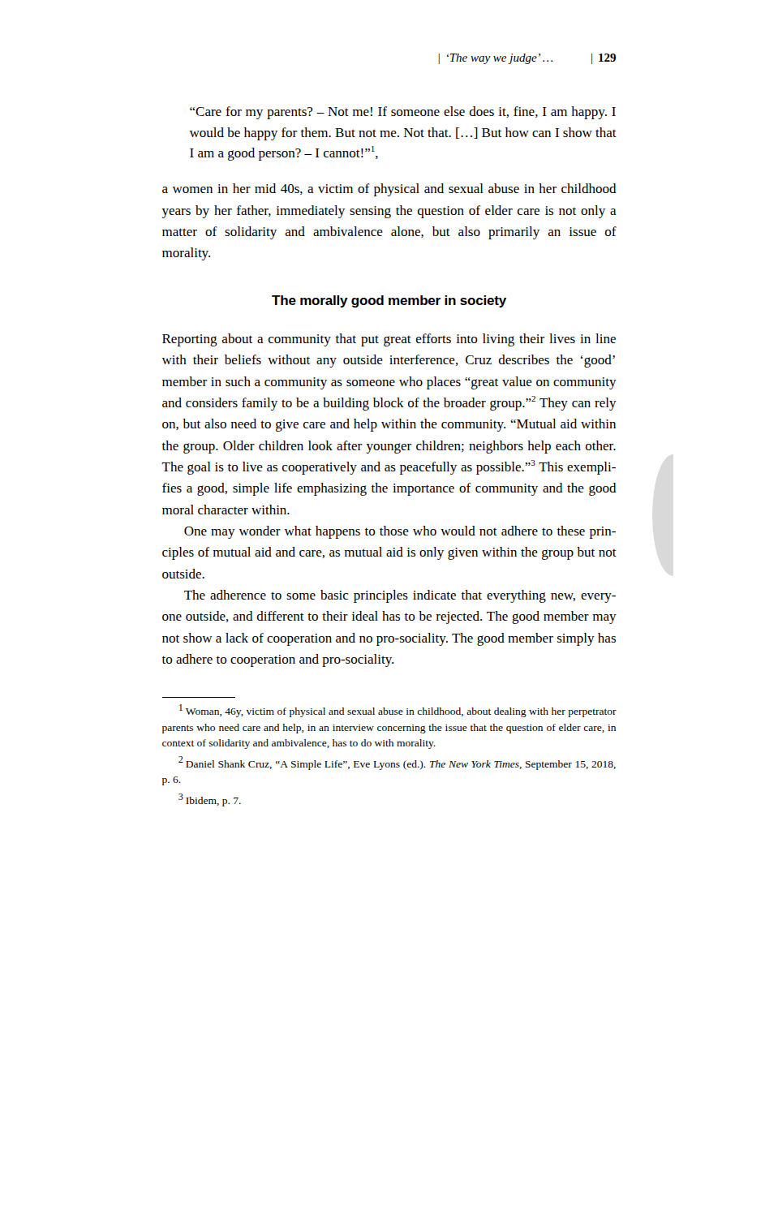|‘The way we judge’ … |129
“Care for my parents? – Not me! If someone else does it, fine, I am happy. I would be happy for them. But not me. Not that. […] But how can I show that I am a good person? – I cannot!”1,
a women in her mid 40s, a victim of physical and sexual abuse in her childhood years by her father, immediately sensing the question of elder care is not only a matter of solidarity and ambivalence alone, but also primarily an issue of morality.
The morally good member in society
Reporting about a community that put great efforts into living their lives in line with their beliefs without any outside interference, Cruz describes the ‘good’ member in such a community as someone who places “great value on community and considers family to be a building block of the broader group.”2 They can rely on, but also need to give care and help within the community. “Mutual aid within the group. Older children look after younger children; neighbors help each other. The goal is to live as cooperatively and as peacefully as possible.”3 This exemplifies a good, simple life emphasizing the importance of community and the good moral character within.
One may wonder what happens to those who would not adhere to these principles of mutual aid and care, as mutual aid is only given within the group but not outside.
The adherence to some basic principles indicate that everything new, everyone outside, and different to their ideal has to be rejected. The good member may not show a lack of cooperation and no pro-sociality. The good member simply has to adhere to cooperation and pro-sociality.
1 Woman, 46y, victim of physical and sexual abuse in childhood, about dealing with her perpetrator parents who need care and help, in an interview concerning the issue that the question of elder care, in context of solidarity and ambivalence, has to do with morality.
2 Daniel Shank Cruz, “A Simple Life”, Eve Lyons (ed.). The New York Times, September 15, 2018, p. 6.
3 Ibidem, p. 7.